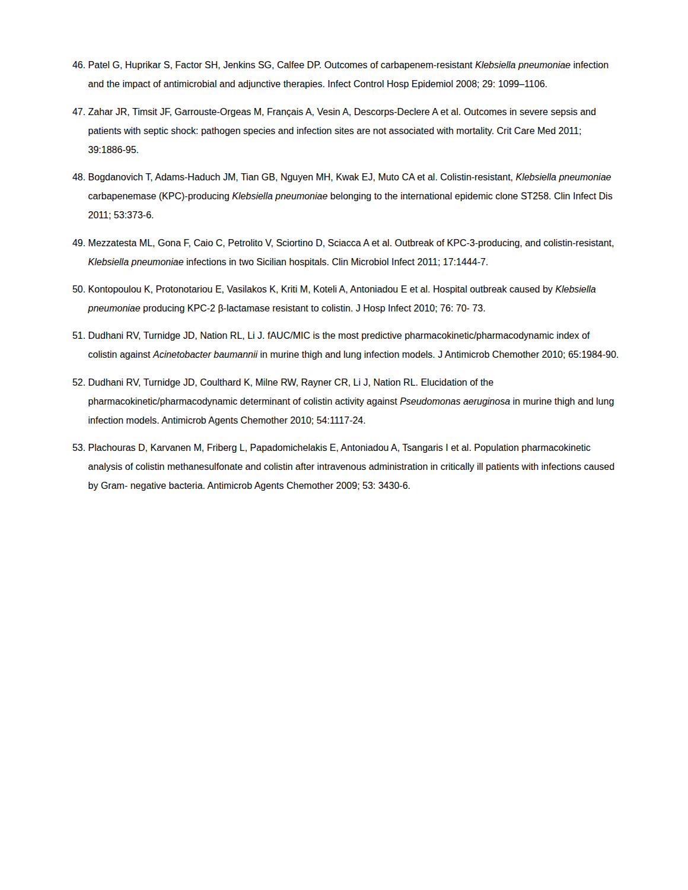Patel G, Huprikar S, Factor SH, Jenkins SG, Calfee DP. Outcomes of carbapenem-resistant Klebsiella pneumoniae infection and the impact of antimicrobial and adjunctive therapies. Infect Control Hosp Epidemiol 2008; 29: 1099–1106.
Zahar JR, Timsit JF, Garrouste-Orgeas M, Français A, Vesin A, Descorps-Declere A et al. Outcomes in severe sepsis and patients with septic shock: pathogen species and infection sites are not associated with mortality. Crit Care Med 2011; 39:1886-95.
Bogdanovich T, Adams-Haduch JM, Tian GB, Nguyen MH, Kwak EJ, Muto CA et al. Colistin-resistant, Klebsiella pneumoniae carbapenemase (KPC)-producing Klebsiella pneumoniae belonging to the international epidemic clone ST258. Clin Infect Dis 2011; 53:373-6.
Mezzatesta ML, Gona F, Caio C, Petrolito V, Sciortino D, Sciacca A et al. Outbreak of KPC-3-producing, and colistin-resistant, Klebsiella pneumoniae infections in two Sicilian hospitals. Clin Microbiol Infect 2011; 17:1444-7.
Kontopoulou K, Protonotariou E, Vasilakos K, Kriti M, Koteli A, Antoniadou E et al. Hospital outbreak caused by Klebsiella pneumoniae producing KPC-2 β-lactamase resistant to colistin. J Hosp Infect 2010; 76: 70- 73.
Dudhani RV, Turnidge JD, Nation RL, Li J. fAUC/MIC is the most predictive pharmacokinetic/pharmacodynamic index of colistin against Acinetobacter baumannii in murine thigh and lung infection models. J Antimicrob Chemother 2010; 65:1984-90.
Dudhani RV, Turnidge JD, Coulthard K, Milne RW, Rayner CR, Li J, Nation RL. Elucidation of the pharmacokinetic/pharmacodynamic determinant of colistin activity against Pseudomonas aeruginosa in murine thigh and lung infection models. Antimicrob Agents Chemother 2010; 54:1117-24.
Plachouras D, Karvanen M, Friberg L, Papadomichelakis E, Antoniadou A, Tsangaris I et al. Population pharmacokinetic analysis of colistin methanesulfonate and colistin after intravenous administration in critically ill patients with infections caused by Gram- negative bacteria. Antimicrob Agents Chemother 2009; 53: 3430-6.